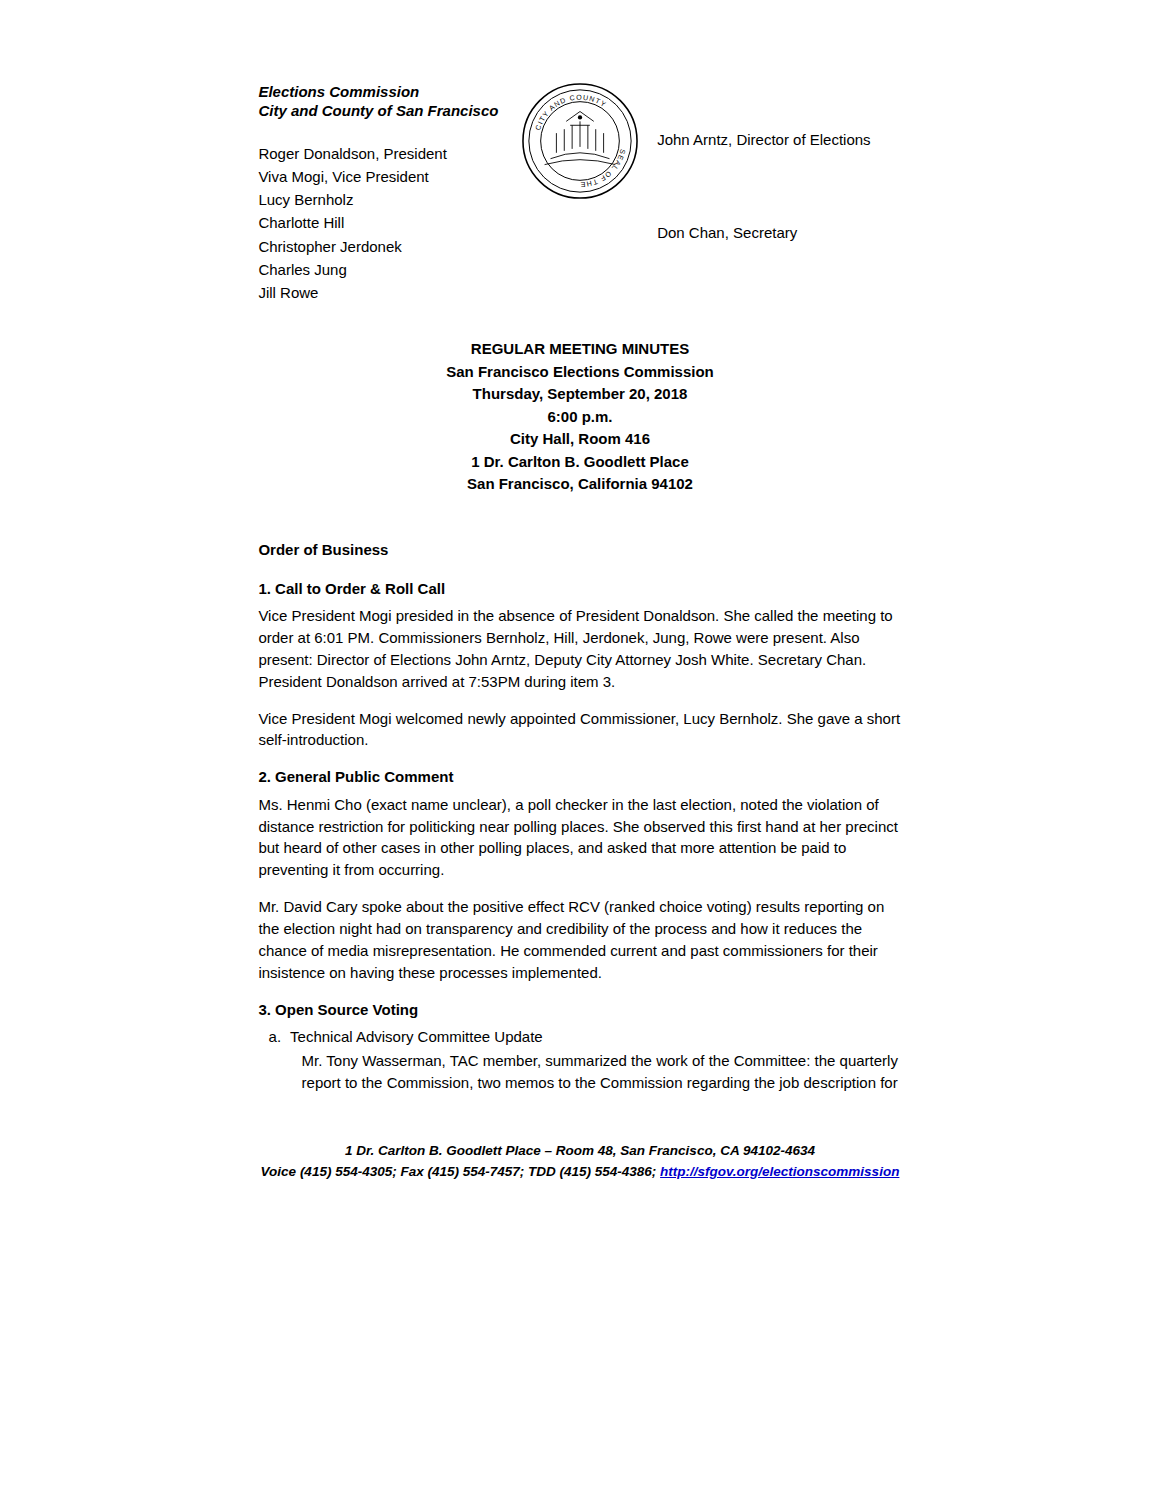| Elections Commission City and County of San Francisco Roger Donaldson, President Viva Mogi, Vice President Lucy Bernholz Charlotte Hill Christopher Jerdonek Charles Jung Jill Rowe | CITY AND COUNTY SEAL OF THE | John Arntz, Director of Elections Don Chan, Secretary |
REGULAR MEETING MINUTES
San Francisco Elections Commission
Thursday, September 20, 2018
6:00 p.m.
City Hall, Room 416
1 Dr. Carlton B. Goodlett Place
San Francisco, California 94102
Order of Business
1. Call to Order & Roll Call
Vice President Mogi presided in the absence of President Donaldson. She called the meeting to order at 6:01 PM. Commissioners Bernholz, Hill, Jerdonek, Jung, Rowe were present. Also present: Director of Elections John Arntz, Deputy City Attorney Josh White. Secretary Chan. President Donaldson arrived at 7:53PM during item 3.
Vice President Mogi welcomed newly appointed Commissioner, Lucy Bernholz. She gave a short self-introduction.
2. General Public Comment
Ms. Henmi Cho (exact name unclear), a poll checker in the last election, noted the violation of distance restriction for politicking near polling places. She observed this first hand at her precinct but heard of other cases in other polling places, and asked that more attention be paid to preventing it from occurring.
Mr. David Cary spoke about the positive effect RCV (ranked choice voting) results reporting on the election night had on transparency and credibility of the process and how it reduces the chance of media misrepresentation. He commended current and past commissioners for their insistence on having these processes implemented.
3. Open Source Voting
Technical Advisory Committee Update
Mr. Tony Wasserman, TAC member, summarized the work of the Committee: the quarterly report to the Commission, two memos to the Commission regarding the job description for
1 Dr. Carlton B. Goodlett Place – Room 48, San Francisco, CA 94102-4634
Voice (415) 554-4305; Fax (415) 554-7457; TDD (415) 554-4386; http://sfgov.org/electionscommission